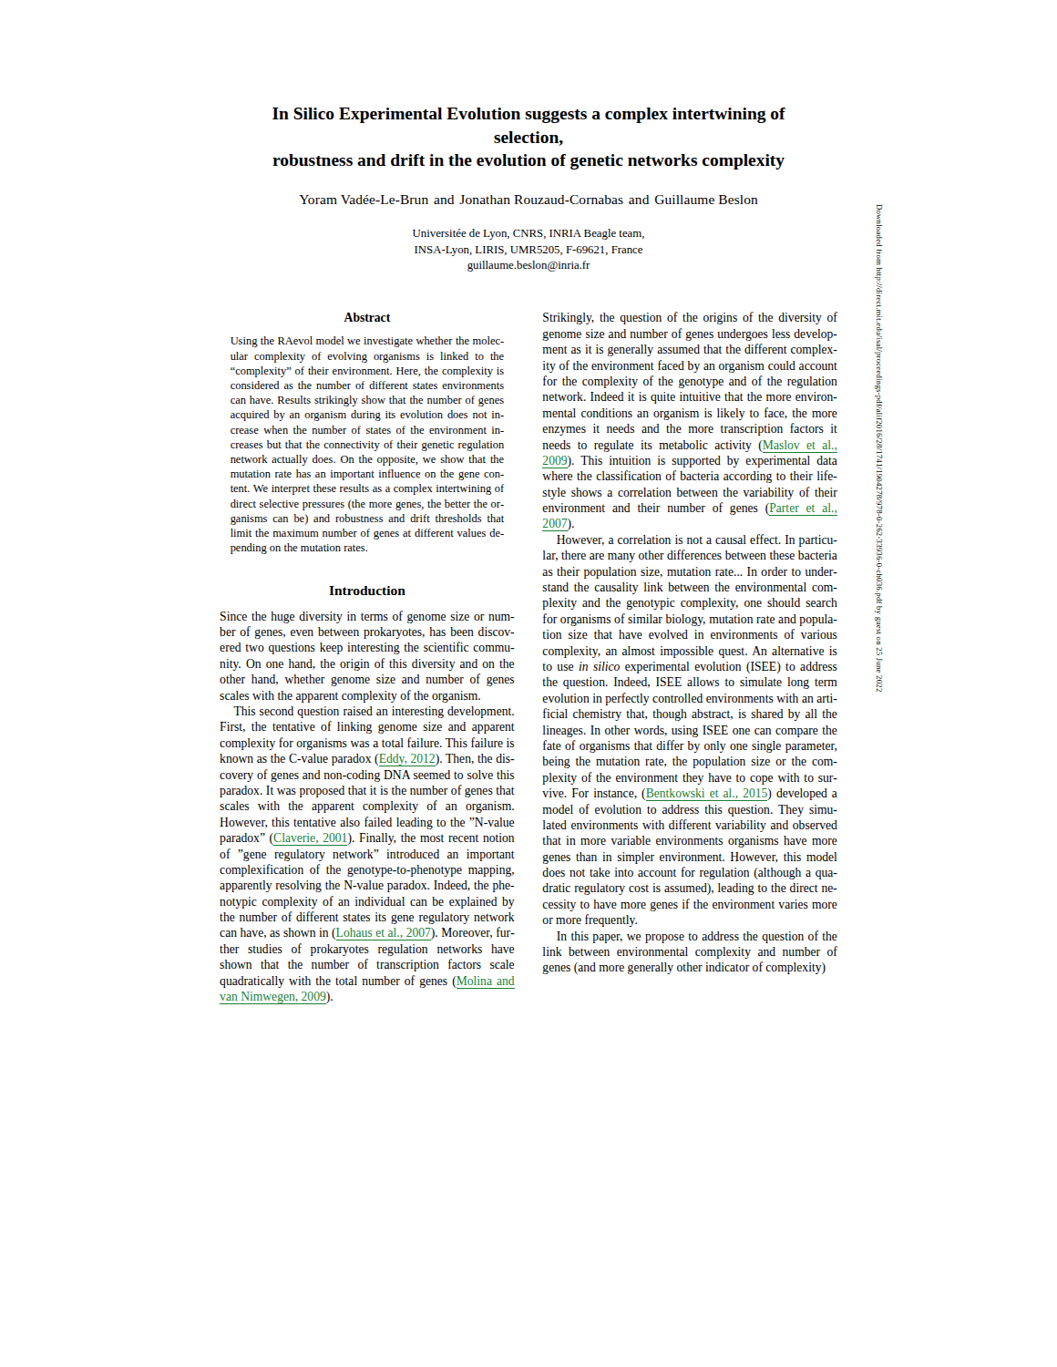Downloaded from http://direct.mit.edu/isal/proceedings-pdf/alif2016/28/1741/1904278/978-0-262-33936-0-ch036.pdf by guest on 25 June 2022
In Silico Experimental Evolution suggests a complex intertwining of selection,
robustness and drift in the evolution of genetic networks complexity
Yoram Vadée-Le-Brunand Jonathan Rouzaud-Cornabasand Guillaume Beslon
Universitée de Lyon, CNRS, INRIA Beagle team,
INSA-Lyon, LIRIS, UMR5205, F-69621, France
guillaume.beslon@inria.fr
Abstract
Using the RAevol model we investigate whether the molecular complexity of evolving organisms is linked to the “complexity” of their environment. Here, the complexity is considered as the number of different states environments can have. Results strikingly show that the number of genes acquired by an organism during its evolution does not increase when the number of states of the environment increases but that the connectivity of their genetic regulation network actually does. On the opposite, we show that the mutation rate has an important influence on the gene content. We interpret these results as a complex intertwining of direct selective pressures (the more genes, the better the organisms can be) and robustness and drift thresholds that limit the maximum number of genes at different values depending on the mutation rates.
Introduction
Since the huge diversity in terms of genome size or number of genes, even between prokaryotes, has been discovered two questions keep interesting the scientific community. On one hand, the origin of this diversity and on the other hand, whether genome size and number of genes scales with the apparent complexity of the organism.
This second question raised an interesting development. First, the tentative of linking genome size and apparent complexity for organisms was a total failure. This failure is known as the C-value paradox (Eddy, 2012). Then, the discovery of genes and non-coding DNA seemed to solve this paradox. It was proposed that it is the number of genes that scales with the apparent complexity of an organism. However, this tentative also failed leading to the ”N-value paradox” (Claverie, 2001). Finally, the most recent notion of ”gene regulatory network” introduced an important complexification of the genotype-to-phenotype mapping, apparently resolving the N-value paradox. Indeed, the phenotypic complexity of an individual can be explained by the number of different states its gene regulatory network can have, as shown in (Lohaus et al., 2007). Moreover, further studies of prokaryotes regulation networks have shown that the number of transcription factors scale quadratically with the total number of genes (Molina and van Nimwegen, 2009).
Strikingly, the question of the origins of the diversity of genome size and number of genes undergoes less development as it is generally assumed that the different complexity of the environment faced by an organism could account for the complexity of the genotype and of the regulation network. Indeed it is quite intuitive that the more environmental conditions an organism is likely to face, the more enzymes it needs and the more transcription factors it needs to regulate its metabolic activity (Maslov et al., 2009). This intuition is supported by experimental data where the classification of bacteria according to their lifestyle shows a correlation between the variability of their environment and their number of genes (Parter et al., 2007).
However, a correlation is not a causal effect. In particular, there are many other differences between these bacteria as their population size, mutation rate... In order to understand the causality link between the environmental complexity and the genotypic complexity, one should search for organisms of similar biology, mutation rate and population size that have evolved in environments of various complexity, an almost impossible quest. An alternative is to use in silico experimental evolution (ISEE) to address the question. Indeed, ISEE allows to simulate long term evolution in perfectly controlled environments with an artificial chemistry that, though abstract, is shared by all the lineages. In other words, using ISEE one can compare the fate of organisms that differ by only one single parameter, being the mutation rate, the population size or the complexity of the environment they have to cope with to survive. For instance, (Bentkowski et al., 2015) developed a model of evolution to address this question. They simulated environments with different variability and observed that in more variable environments organisms have more genes than in simpler environment. However, this model does not take into account for regulation (although a quadratic regulatory cost is assumed), leading to the direct necessity to have more genes if the environment varies more or more frequently.
In this paper, we propose to address the question of the link between environmental complexity and number of genes (and more generally other indicator of complexity)